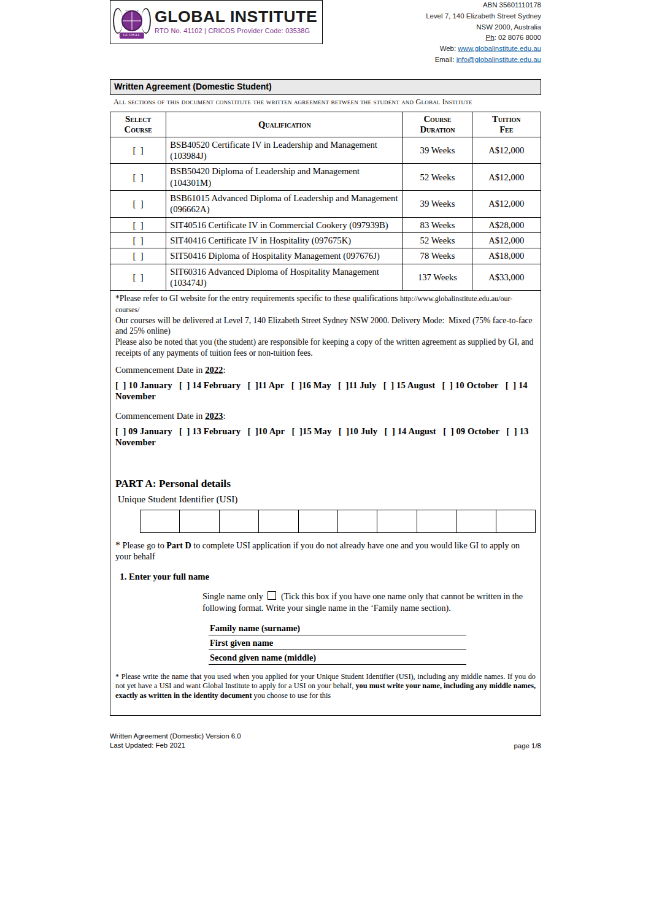VERITAS
OSTIUM
GLOBAL
GLOBAL INSTITUTE
RTO No. 41102 | CRICOS Provider Code: 03538G
ABN 35601110178
Level 7, 140 Elizabeth Street Sydney
NSW 2000, Australia
Ph: 02 8076 8000
Web: www.globalinstitute.edu.au
Email: info@globalinstitute.edu.au
Written Agreement (Domestic Student)
All sections of this document constitute the written agreement between the student and Global Institute
| Select Course | Qualification | Course Duration | Tuition Fee |
| --- | --- | --- | --- |
| [ ] | BSB40520 Certificate IV in Leadership and Management (103984J) | 39 Weeks | A$12,000 |
| [ ] | BSB50420 Diploma of Leadership and Management (104301M) | 52 Weeks | A$12,000 |
| [ ] | BSB61015 Advanced Diploma of Leadership and Management (096662A) | 39 Weeks | A$12,000 |
| [ ] | SIT40516 Certificate IV in Commercial Cookery (097939B) | 83 Weeks | A$28,000 |
| [ ] | SIT40416 Certificate IV in Hospitality (097675K) | 52 Weeks | A$12,000 |
| [ ] | SIT50416 Diploma of Hospitality Management (097676J) | 78 Weeks | A$18,000 |
| [ ] | SIT60316 Advanced Diploma of Hospitality Management (103474J) | 137 Weeks | A$33,000 |
*Please refer to GI website for the entry requirements specific to these qualifications http://www.globalinstitute.edu.au/our-courses/
Our courses will be delivered at Level 7, 140 Elizabeth Street Sydney NSW 2000. Delivery Mode: Mixed (75% face-to-face and 25% online)
Please also be noted that you (the student) are responsible for keeping a copy of the written agreement as supplied by GI, and receipts of any payments of tuition fees or non-tuition fees.
Commencement Date in 2022:
[ ] 10 January [ ] 14 February [ ]11 Apr [ ]16 May [ ]11 July [ ] 15 August [ ] 10 October [ ] 14 November
Commencement Date in 2023:
[ ] 09 January [ ] 13 February [ ]10 Apr [ ]15 May [ ]10 July [ ] 14 August [ ] 09 October [ ] 13 November
PART A: Personal details
Unique Student Identifier (USI)
* Please go to Part D to complete USI application if you do not already have one and you would like GI to apply on your behalf
Enter your full name
Single name only (Tick this box if you have one name only that cannot be written in the following format. Write your single name in the ‘Family name section).
Family name (surname)
First given name
Second given name (middle)
* Please write the name that you used when you applied for your Unique Student Identifier (USI), including any middle names. If you do not yet have a USI and want Global Institute to apply for a USI on your behalf, you must write your name, including any middle names, exactly as written in the identity document you choose to use for this
Written Agreement (Domestic) Version 6.0
Last Updated: Feb 2021
page 1/8